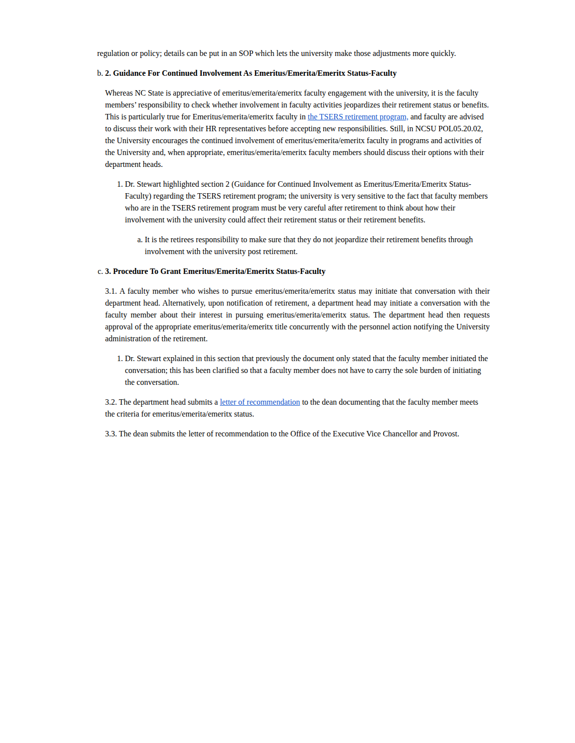regulation or policy; details can be put in an SOP which lets the university make those adjustments more quickly.
2. Guidance For Continued Involvement As Emeritus/Emerita/Emeritx Status-Faculty
Whereas NC State is appreciative of emeritus/emerita/emeritx faculty engagement with the university, it is the faculty members’ responsibility to check whether involvement in faculty activities jeopardizes their retirement status or benefits. This is particularly true for Emeritus/emerita/emeritx faculty in the TSERS retirement program, and faculty are advised to discuss their work with their HR representatives before accepting new responsibilities. Still, in NCSU POL05.20.02, the University encourages the continued involvement of emeritus/emerita/emeritx faculty in programs and activities of the University and, when appropriate, emeritus/emerita/emeritx faculty members should discuss their options with their department heads.
Dr. Stewart highlighted section 2 (Guidance for Continued Involvement as Emeritus/Emerita/Emeritx Status- Faculty) regarding the TSERS retirement program; the university is very sensitive to the fact that faculty members who are in the TSERS retirement program must be very careful after retirement to think about how their involvement with the university could affect their retirement status or their retirement benefits.
It is the retirees responsibility to make sure that they do not jeopardize their retirement benefits through involvement with the university post retirement.
3. Procedure To Grant Emeritus/Emerita/Emeritx Status-Faculty
3.1. A faculty member who wishes to pursue emeritus/emerita/emeritx status may initiate that conversation with their department head. Alternatively, upon notification of retirement, a department head may initiate a conversation with the faculty member about their interest in pursuing emeritus/emerita/emeritx status. The department head then requests approval of the appropriate emeritus/emerita/emeritx title concurrently with the personnel action notifying the University administration of the retirement.
Dr. Stewart explained in this section that previously the document only stated that the faculty member initiated the conversation; this has been clarified so that a faculty member does not have to carry the sole burden of initiating the conversation.
3.2. The department head submits a letter of recommendation to the dean documenting that the faculty member meets the criteria for emeritus/emerita/emeritx status.
3.3. The dean submits the letter of recommendation to the Office of the Executive Vice Chancellor and Provost.